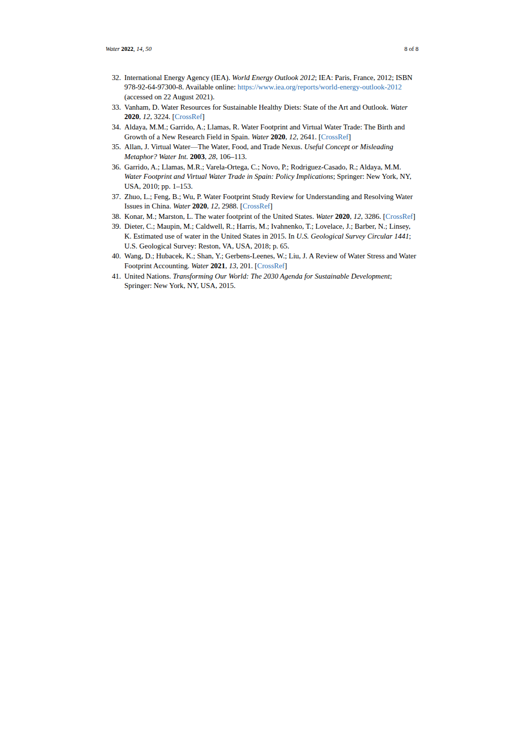Water 2022, 14, 50
8 of 8
32. International Energy Agency (IEA). World Energy Outlook 2012; IEA: Paris, France, 2012; ISBN 978-92-64-97300-8. Available online: https://www.iea.org/reports/world-energy-outlook-2012 (accessed on 22 August 2021).
33. Vanham, D. Water Resources for Sustainable Healthy Diets: State of the Art and Outlook. Water 2020, 12, 3224. [CrossRef]
34. Aldaya, M.M.; Garrido, A.; Llamas, R. Water Footprint and Virtual Water Trade: The Birth and Growth of a New Research Field in Spain. Water 2020, 12, 2641. [CrossRef]
35. Allan, J. Virtual Water—The Water, Food, and Trade Nexus. Useful Concept or Misleading Metaphor? Water Int. 2003, 28, 106–113.
36. Garrido, A.; Llamas, M.R.; Varela-Ortega, C.; Novo, P.; Rodriguez-Casado, R.; Aldaya, M.M. Water Footprint and Virtual Water Trade in Spain: Policy Implications; Springer: New York, NY, USA, 2010; pp. 1–153.
37. Zhuo, L.; Feng, B.; Wu, P. Water Footprint Study Review for Understanding and Resolving Water Issues in China. Water 2020, 12, 2988. [CrossRef]
38. Konar, M.; Marston, L. The water footprint of the United States. Water 2020, 12, 3286. [CrossRef]
39. Dieter, C.; Maupin, M.; Caldwell, R.; Harris, M.; Ivahnenko, T.; Lovelace, J.; Barber, N.; Linsey, K. Estimated use of water in the United States in 2015. In U.S. Geological Survey Circular 1441; U.S. Geological Survey: Reston, VA, USA, 2018; p. 65.
40. Wang, D.; Hubacek, K.; Shan, Y.; Gerbens-Leenes, W.; Liu, J. A Review of Water Stress and Water Footprint Accounting. Water 2021, 13, 201. [CrossRef]
41. United Nations. Transforming Our World: The 2030 Agenda for Sustainable Development; Springer: New York, NY, USA, 2015.